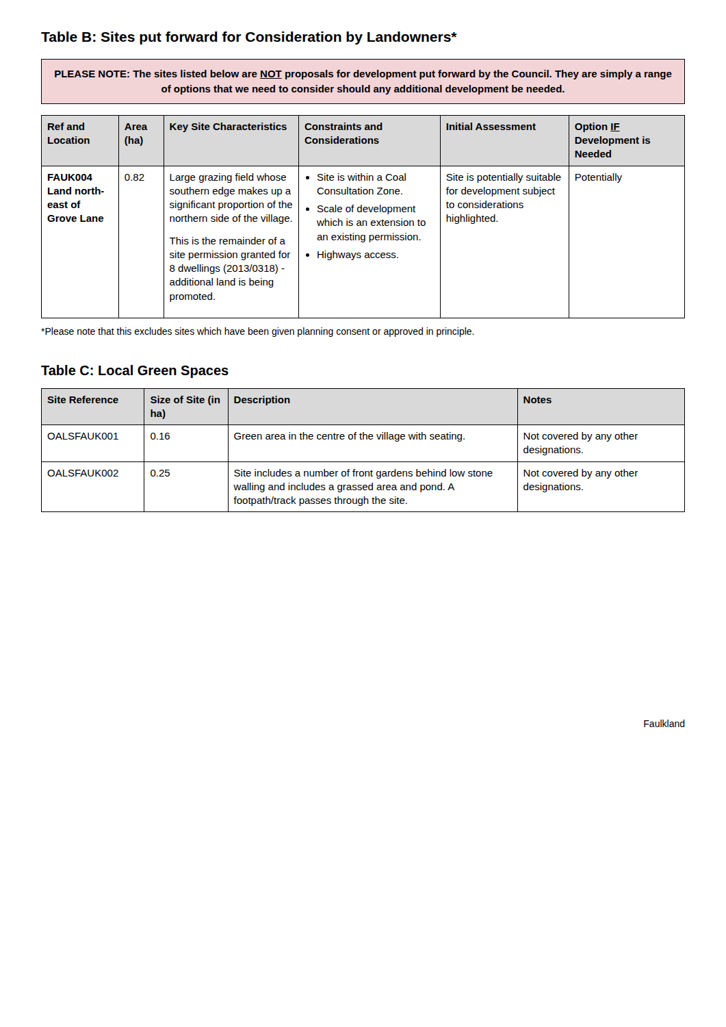Table B: Sites put forward for Consideration by Landowners*
PLEASE NOTE: The sites listed below are NOT proposals for development put forward by the Council. They are simply a range of options that we need to consider should any additional development be needed.
| Ref and Location | Area (ha) | Key Site Characteristics | Constraints and Considerations | Initial Assessment | Option IF Development is Needed |
| --- | --- | --- | --- | --- | --- |
| FAUK004 Land north-east of Grove Lane | 0.82 | Large grazing field whose southern edge makes up a significant proportion of the northern side of the village. This is the remainder of a site permission granted for 8 dwellings (2013/0318) - additional land is being promoted. | Site is within a Coal Consultation Zone. Scale of development which is an extension to an existing permission. Highways access. | Site is potentially suitable for development subject to considerations highlighted. | Potentially |
*Please note that this excludes sites which have been given planning consent or approved in principle.
Table C: Local Green Spaces
| Site Reference | Size of Site (in ha) | Description | Notes |
| --- | --- | --- | --- |
| OALSFAUK001 | 0.16 | Green area in the centre of the village with seating. | Not covered by any other designations. |
| OALSFAUK002 | 0.25 | Site includes a number of front gardens behind low stone walling and includes a grassed area and pond. A footpath/track passes through the site. | Not covered by any other designations. |
Faulkland